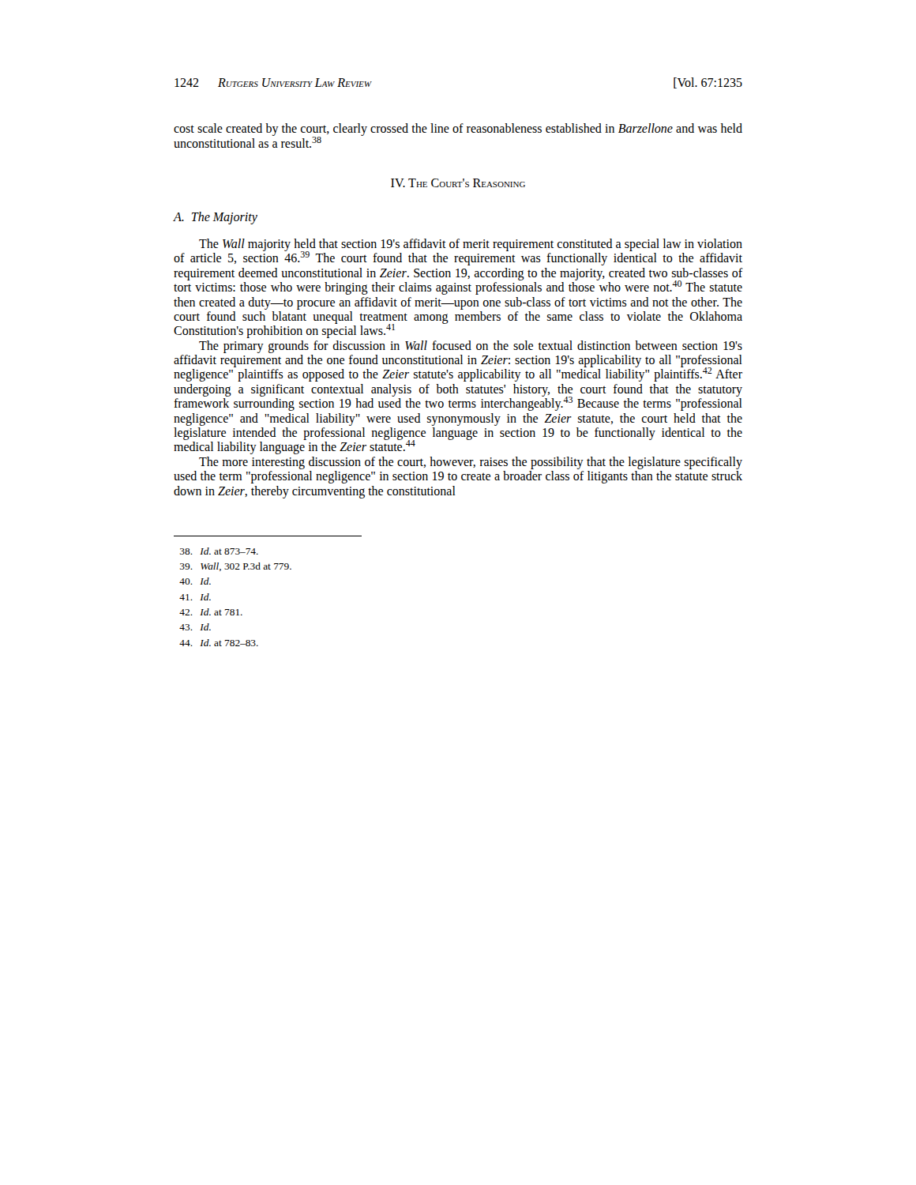1242 Rutgers University Law Review [Vol. 67:1235
cost scale created by the court, clearly crossed the line of reasonableness established in Barzellone and was held unconstitutional as a result.38
IV. The Court's Reasoning
A. The Majority
The Wall majority held that section 19's affidavit of merit requirement constituted a special law in violation of article 5, section 46.39 The court found that the requirement was functionally identical to the affidavit requirement deemed unconstitutional in Zeier. Section 19, according to the majority, created two sub-classes of tort victims: those who were bringing their claims against professionals and those who were not.40 The statute then created a duty—to procure an affidavit of merit—upon one sub-class of tort victims and not the other. The court found such blatant unequal treatment among members of the same class to violate the Oklahoma Constitution's prohibition on special laws.41
The primary grounds for discussion in Wall focused on the sole textual distinction between section 19's affidavit requirement and the one found unconstitutional in Zeier: section 19's applicability to all "professional negligence" plaintiffs as opposed to the Zeier statute's applicability to all "medical liability" plaintiffs.42 After undergoing a significant contextual analysis of both statutes' history, the court found that the statutory framework surrounding section 19 had used the two terms interchangeably.43 Because the terms "professional negligence" and "medical liability" were used synonymously in the Zeier statute, the court held that the legislature intended the professional negligence language in section 19 to be functionally identical to the medical liability language in the Zeier statute.44
The more interesting discussion of the court, however, raises the possibility that the legislature specifically used the term "professional negligence" in section 19 to create a broader class of litigants than the statute struck down in Zeier, thereby circumventing the constitutional
38. Id. at 873–74.
39. Wall, 302 P.3d at 779.
40. Id.
41. Id.
42. Id. at 781.
43. Id.
44. Id. at 782–83.